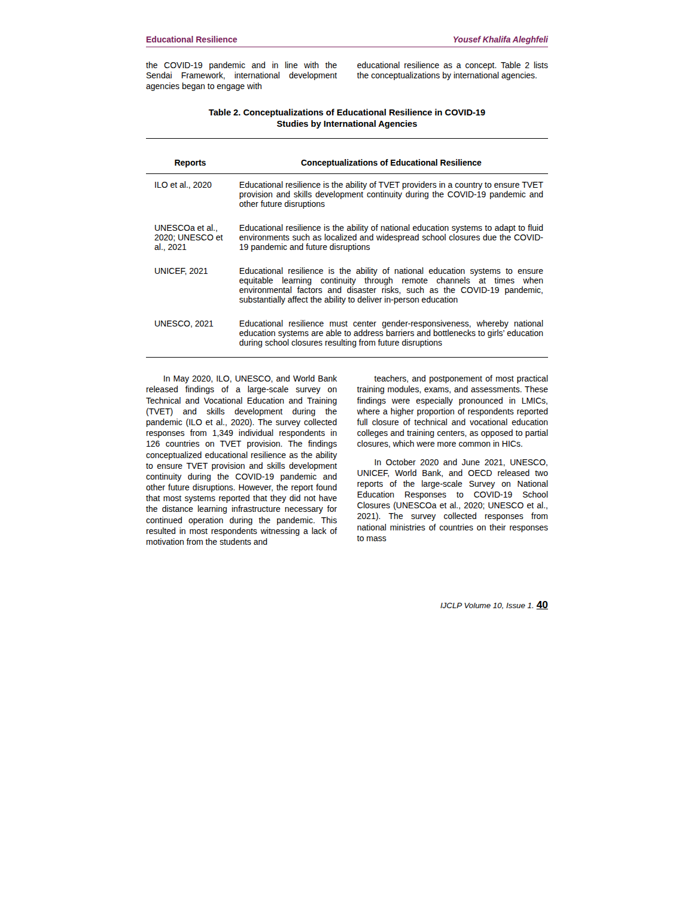Educational Resilience
Yousef Khalifa Aleghfeli
the COVID-19 pandemic and in line with the Sendai Framework, international development agencies began to engage with
educational resilience as a concept. Table 2 lists the conceptualizations by international agencies.
Table 2. Conceptualizations of Educational Resilience in COVID-19
Studies by International Agencies
| Reports | Conceptualizations of Educational Resilience |
| --- | --- |
| ILO et al., 2020 | Educational resilience is the ability of TVET providers in a country to ensure TVET provision and skills development continuity during the COVID-19 pandemic and other future disruptions |
| UNESCOa et al., 2020; UNESCO et al., 2021 | Educational resilience is the ability of national education systems to adapt to fluid environments such as localized and widespread school closures due the COVID-19 pandemic and future disruptions |
| UNICEF, 2021 | Educational resilience is the ability of national education systems to ensure equitable learning continuity through remote channels at times when environmental factors and disaster risks, such as the COVID-19 pandemic, substantially affect the ability to deliver in-person education |
| UNESCO, 2021 | Educational resilience must center gender-responsiveness, whereby national education systems are able to address barriers and bottlenecks to girls’ education during school closures resulting from future disruptions |
In May 2020, ILO, UNESCO, and World Bank released findings of a large-scale survey on Technical and Vocational Education and Training (TVET) and skills development during the pandemic (ILO et al., 2020). The survey collected responses from 1,349 individual respondents in 126 countries on TVET provision. The findings conceptualized educational resilience as the ability to ensure TVET provision and skills development continuity during the COVID-19 pandemic and other future disruptions. However, the report found that most systems reported that they did not have the distance learning infrastructure necessary for continued operation during the pandemic. This resulted in most respondents witnessing a lack of motivation from the students and
teachers, and postponement of most practical training modules, exams, and assessments. These findings were especially pronounced in LMICs, where a higher proportion of respondents reported full closure of technical and vocational education colleges and training centers, as opposed to partial closures, which were more common in HICs.
In October 2020 and June 2021, UNESCO, UNICEF, World Bank, and OECD released two reports of the large-scale Survey on National Education Responses to COVID-19 School Closures (UNESCOa et al., 2020; UNESCO et al., 2021). The survey collected responses from national ministries of countries on their responses to mass
IJCLP Volume 10, Issue 1.40